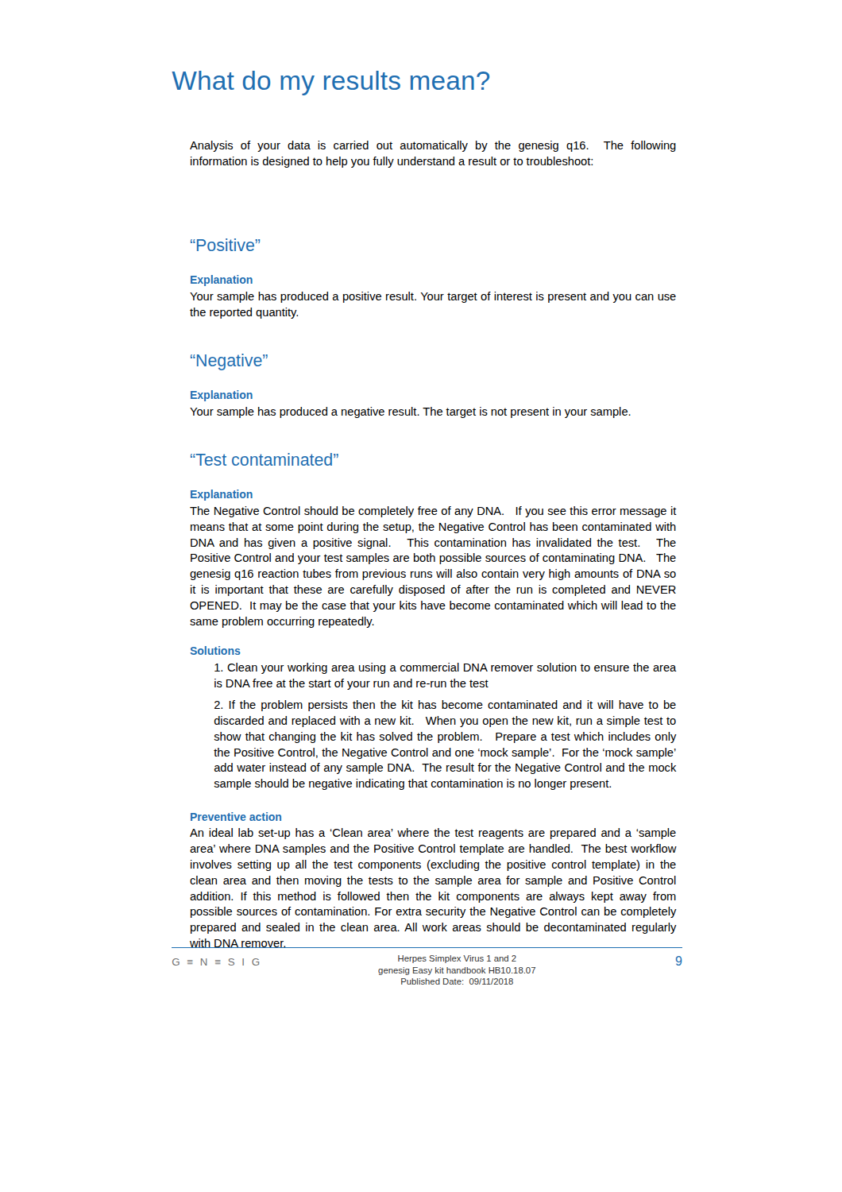What do my results mean?
Analysis of your data is carried out automatically by the genesig q16. The following information is designed to help you fully understand a result or to troubleshoot:
“Positive”
Explanation
Your sample has produced a positive result. Your target of interest is present and you can use the reported quantity.
“Negative”
Explanation
Your sample has produced a negative result. The target is not present in your sample.
“Test contaminated”
Explanation
The Negative Control should be completely free of any DNA. If you see this error message it means that at some point during the setup, the Negative Control has been contaminated with DNA and has given a positive signal. This contamination has invalidated the test. The Positive Control and your test samples are both possible sources of contaminating DNA. The genesig q16 reaction tubes from previous runs will also contain very high amounts of DNA so it is important that these are carefully disposed of after the run is completed and NEVER OPENED. It may be the case that your kits have become contaminated which will lead to the same problem occurring repeatedly.
Solutions
1. Clean your working area using a commercial DNA remover solution to ensure the area is DNA free at the start of your run and re-run the test
2. If the problem persists then the kit has become contaminated and it will have to be discarded and replaced with a new kit. When you open the new kit, run a simple test to show that changing the kit has solved the problem. Prepare a test which includes only the Positive Control, the Negative Control and one ‘mock sample’. For the ‘mock sample’ add water instead of any sample DNA. The result for the Negative Control and the mock sample should be negative indicating that contamination is no longer present.
Preventive action
An ideal lab set-up has a ‘Clean area’ where the test reagents are prepared and a ‘sample area’ where DNA samples and the Positive Control template are handled. The best workflow involves setting up all the test components (excluding the positive control template) in the clean area and then moving the tests to the sample area for sample and Positive Control addition. If this method is followed then the kit components are always kept away from possible sources of contamination. For extra security the Negative Control can be completely prepared and sealed in the clean area. All work areas should be decontaminated regularly with DNA remover.
G ≡ N ≡ S I G
Herpes Simplex Virus 1 and 2
genesig Easy kit handbook HB10.18.07
Published Date: 09/11/2018
9